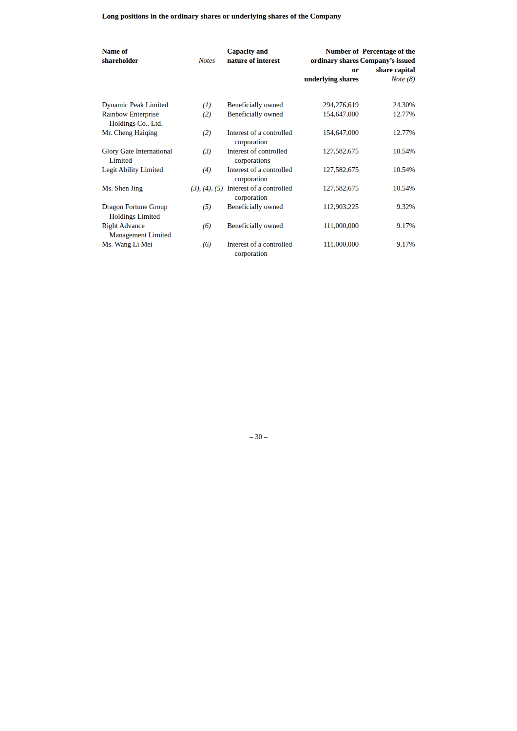Long positions in the ordinary shares or underlying shares of the Company
| Name of shareholder | Notes | Capacity and nature of interest | Number of ordinary shares or underlying shares | Percentage of the Company’s issued share capital Note (8) |
| --- | --- | --- | --- | --- |
| Dynamic Peak Limited | (1) | Beneficially owned | 294,276,619 | 24.30% |
| Rainbow Enterprise Holdings Co., Ltd. | (2) | Beneficially owned | 154,647,000 | 12.77% |
| Mr. Cheng Haiqing | (2) | Interest of a controlled corporation | 154,647,000 | 12.77% |
| Glory Gate International Limited | (3) | Interest of controlled corporations | 127,582,675 | 10.54% |
| Legit Ability Limited | (4) | Interest of a controlled corporation | 127,582,675 | 10.54% |
| Ms. Shen Jing | (3), (4), (5) | Interest of a controlled corporation | 127,582,675 | 10.54% |
| Dragon Fortune Group Holdings Limited | (5) | Beneficially owned | 112,903,225 | 9.32% |
| Right Advance Management Limited | (6) | Beneficially owned | 111,000,000 | 9.17% |
| Ms. Wang Li Mei | (6) | Interest of a controlled corporation | 111,000,000 | 9.17% |
– 30 –